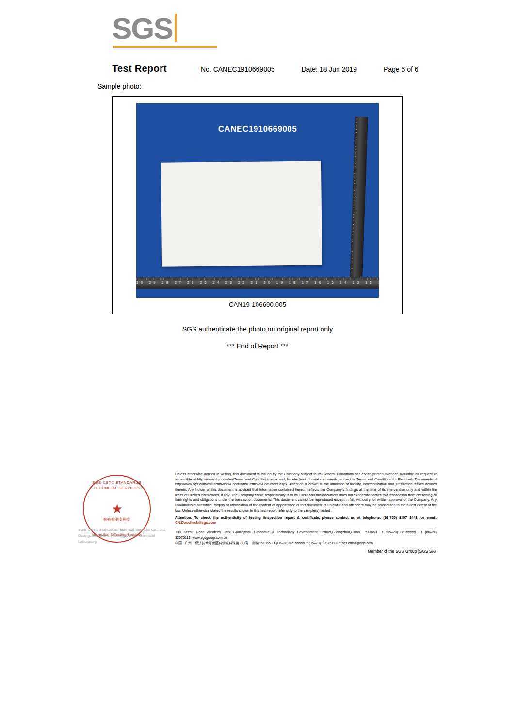SGS
Test Report
No. CANEC1910669005
Date: 18 Jun 2019
Page 6 of 6
Sample photo:
CANEC1910669005
30 29 28 27 26 25 24 23 22 21 20 19 18 17 16 15 14 13 12 11 10 9 8 7 6 5 4 3 2 1
CAN19-106690.005
SGS authenticate the photo on original report only
*** End of Report ***
SGS-CSTC STANDARDS TECHNICAL SERVICES
★
检验检测专用章
Inspection & Testing Services
SGS-CSTC Standards Technical Services Co., Ltd.
Guangzhou Branch Testing Center Chemical Laboratory.
Unless otherwise agreed in writing, this document is issued by the Company subject to its General Conditions of Service printed overleaf, available on request or accessible at http://www.sgs.com/en/Terms-and-Conditions.aspx and, for electronic format documents, subject to Terms and Conditions for Electronic Documents at http://www.sgs.com/en/Terms-and-Conditions/Terms-e-Document.aspx. Attention is drawn to the limitation of liability, indemnification and jurisdiction issues defined therein. Any holder of this document is advised that information contained hereon reflects the Company's findings at the time of its intervention only and within the limits of Client's instructions, if any. The Company's sole responsibility is to its Client and this document does not exonerate parties to a transaction from exercising all their rights and obligations under the transaction documents. This document cannot be reproduced except in full, without prior written approval of the Company. Any unauthorized alteration, forgery or falsification of the content or appearance of this document is unlawful and offenders may be prosecuted to the fullest extent of the law. Unless otherwise stated the results shown in this test report refer only to the sample(s) tested .
Attention: To check the authenticity of testing /inspection report & certificate, please contact us at telephone: (86-755) 8307 1443, or email: CN.Doccheck@sgs.com
198 Kezhu Road,Scientech Park Guangzhou Economic & Technology Development District,Guangzhou,China 510663 t (86–20) 82155555 f (86–20) 82075113 www.sgsgroup.com.cn
中国 · 广州 · 经济技术开发区科学城科珠路198号 邮编: 510663 t (86–20) 82155555 f (86–20) 82075113 e sgs.china@sgs.com
Member of the SGS Group (SGS SA)